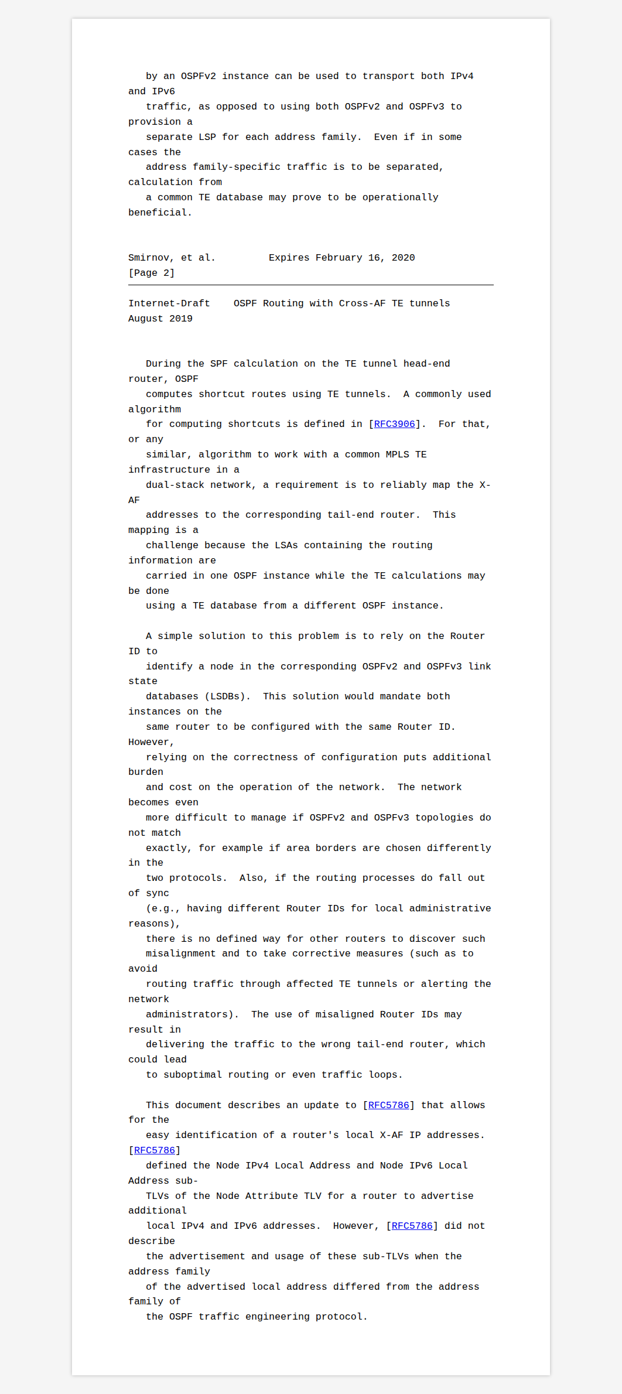by an OSPFv2 instance can be used to transport both IPv4 and IPv6
   traffic, as opposed to using both OSPFv2 and OSPFv3 to provision a
   separate LSP for each address family.  Even if in some cases the
   address family-specific traffic is to be separated, calculation from
   a common TE database may prove to be operationally beneficial.


Smirnov, et al.         Expires February 16, 2020               [Page 2]
Internet-Draft    OSPF Routing with Cross-AF TE tunnels      August 2019


   During the SPF calculation on the TE tunnel head-end router, OSPF
   computes shortcut routes using TE tunnels.  A commonly used algorithm
   for computing shortcuts is defined in [RFC3906].  For that, or any
   similar, algorithm to work with a common MPLS TE infrastructure in a
   dual-stack network, a requirement is to reliably map the X-AF
   addresses to the corresponding tail-end router.  This mapping is a
   challenge because the LSAs containing the routing information are
   carried in one OSPF instance while the TE calculations may be done
   using a TE database from a different OSPF instance.

   A simple solution to this problem is to rely on the Router ID to
   identify a node in the corresponding OSPFv2 and OSPFv3 link state
   databases (LSDBs).  This solution would mandate both instances on the
   same router to be configured with the same Router ID.  However,
   relying on the correctness of configuration puts additional burden
   and cost on the operation of the network.  The network becomes even
   more difficult to manage if OSPFv2 and OSPFv3 topologies do not match
   exactly, for example if area borders are chosen differently in the
   two protocols.  Also, if the routing processes do fall out of sync
   (e.g., having different Router IDs for local administrative reasons),
   there is no defined way for other routers to discover such
   misalignment and to take corrective measures (such as to avoid
   routing traffic through affected TE tunnels or alerting the network
   administrators).  The use of misaligned Router IDs may result in
   delivering the traffic to the wrong tail-end router, which could lead
   to suboptimal routing or even traffic loops.

   This document describes an update to [RFC5786] that allows for the
   easy identification of a router's local X-AF IP addresses.  [RFC5786]
   defined the Node IPv4 Local Address and Node IPv6 Local Address sub-
   TLVs of the Node Attribute TLV for a router to advertise additional
   local IPv4 and IPv6 addresses.  However, [RFC5786] did not describe
   the advertisement and usage of these sub-TLVs when the address family
   of the advertised local address differed from the address family of
   the OSPF traffic engineering protocol.